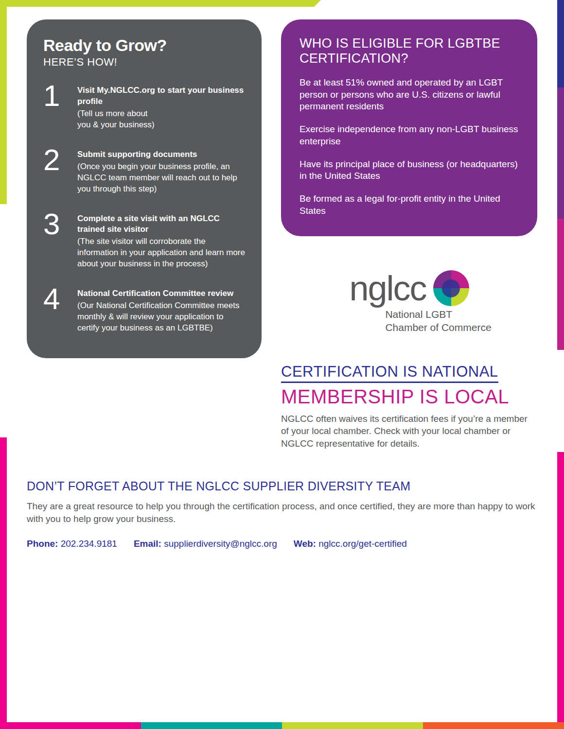Ready to Grow?
HERE’S HOW!
1
Visit My.NGLCC.org to start your business profile (Tell us more about
you & your business)
2
Submit supporting documents (Once you begin your business profile, an NGLCC team member will reach out to help you through this step)
3
Complete a site visit with an NGLCC trained site visitor (The site visitor will corroborate the information in your application and learn more about your business in the process)
4
National Certification Committee review (Our National Certification Committee meets monthly & will review your application to certify your business as an LGBTBE)
WHO IS ELIGIBLE FOR LGBTBE CERTIFICATION?
Be at least 51% owned and operated by an LGBT person or persons who are U.S. citizens or lawful permanent residents
Exercise independence from any non-LGBT business enterprise
Have its principal place of business (or headquarters) in the United States
Be formed as a legal for-profit entity in the United States
nglcc
National LGBT
Chamber of Commerce
CERTIFICATION IS NATIONAL
MEMBERSHIP IS LOCAL
NGLCC often waives its certification fees if you’re a member of your local chamber. Check with your local chamber or NGLCC representative for details.
DON’T FORGET ABOUT THE NGLCC SUPPLIER DIVERSITY TEAM
They are a great resource to help you through the certification process, and once certified, they are more than happy to work with you to help grow your business.
Phone: 202.234.9181 Email: supplierdiversity@nglcc.org Web: nglcc.org/get-certified